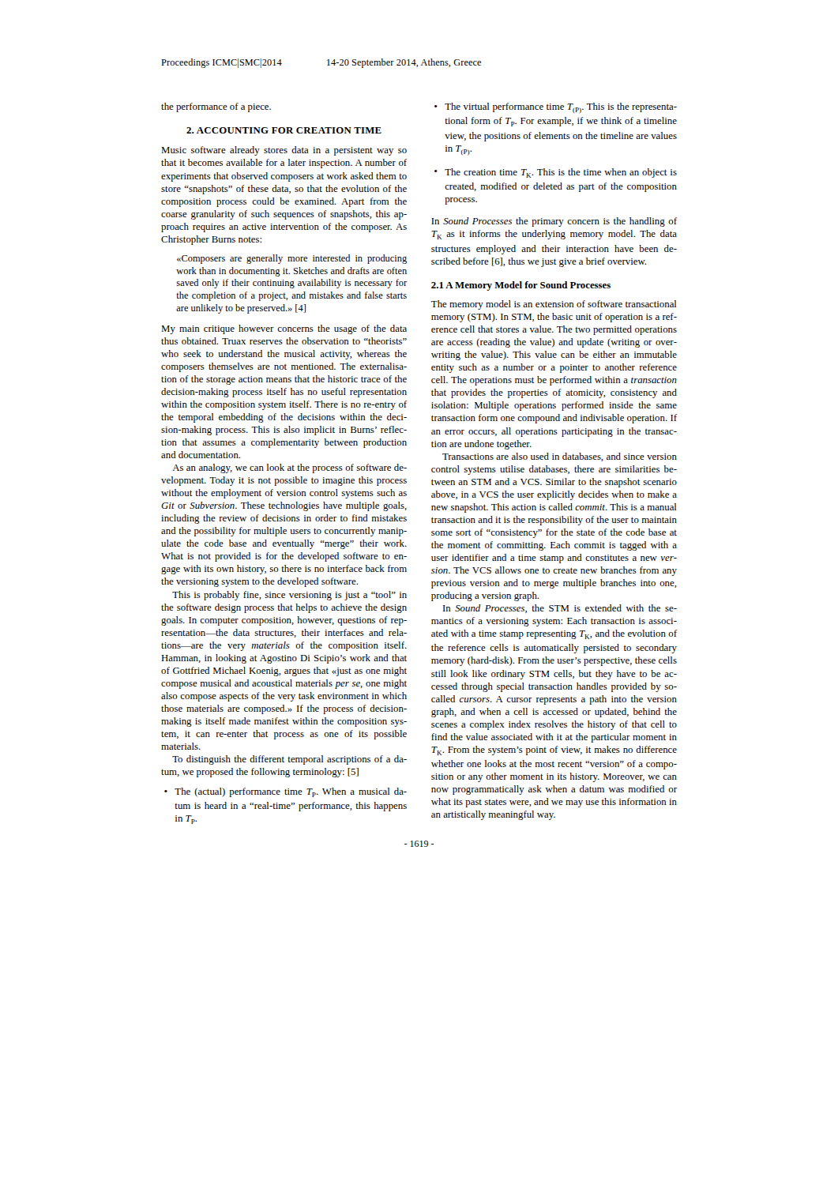Proceedings ICMC|SMC|2014 14-20 September 2014, Athens, Greece
the performance of a piece.
2. Accounting for Creation Time
Music software already stores data in a persistent way so that it becomes available for a later inspection. A number of experiments that observed composers at work asked them to store “snapshots” of these data, so that the evolution of the composition process could be examined. Apart from the coarse granularity of such sequences of snapshots, this approach requires an active intervention of the composer. As Christopher Burns notes:
«Composers are generally more interested in producing work than in documenting it. Sketches and drafts are often saved only if their continuing availability is necessary for the completion of a project, and mistakes and false starts are unlikely to be preserved.» [4]
My main critique however concerns the usage of the data thus obtained. Truax reserves the observation to “theorists” who seek to understand the musical activity, whereas the composers themselves are not mentioned. The externalisation of the storage action means that the historic trace of the decision-making process itself has no useful representation within the composition system itself. There is no re-entry of the temporal embedding of the decisions within the decision-making process. This is also implicit in Burns’ reflection that assumes a complementarity between production and documentation.
As an analogy, we can look at the process of software development. Today it is not possible to imagine this process without the employment of version control systems such as Git or Subversion. These technologies have multiple goals, including the review of decisions in order to find mistakes and the possibility for multiple users to concurrently manipulate the code base and eventually “merge” their work. What is not provided is for the developed software to engage with its own history, so there is no interface back from the versioning system to the developed software.
This is probably fine, since versioning is just a “tool” in the software design process that helps to achieve the design goals. In computer composition, however, questions of representation—the data structures, their interfaces and relations—are the very materials of the composition itself. Hamman, in looking at Agostino Di Scipio’s work and that of Gottfried Michael Koenig, argues that «just as one might compose musical and acoustical materials per se, one might also compose aspects of the very task environment in which those materials are composed.» If the process of decision-making is itself made manifest within the composition system, it can re-enter that process as one of its possible materials.
To distinguish the different temporal ascriptions of a datum, we proposed the following terminology: [5]
The (actual) performance time TP. When a musical datum is heard in a “real-time” performance, this happens in TP.
The virtual performance time T(P). This is the representational form of TP. For example, if we think of a timeline view, the positions of elements on the timeline are values in T(P).
The creation time TK. This is the time when an object is created, modified or deleted as part of the composition process.
In Sound Processes the primary concern is the handling of TK as it informs the underlying memory model. The data structures employed and their interaction have been described before [6], thus we just give a brief overview.
2.1 A Memory Model for Sound Processes
The memory model is an extension of software transactional memory (STM). In STM, the basic unit of operation is a reference cell that stores a value. The two permitted operations are access (reading the value) and update (writing or overwriting the value). This value can be either an immutable entity such as a number or a pointer to another reference cell. The operations must be performed within a transaction that provides the properties of atomicity, consistency and isolation: Multiple operations performed inside the same transaction form one compound and indivisable operation. If an error occurs, all operations participating in the transaction are undone together.
Transactions are also used in databases, and since version control systems utilise databases, there are similarities between an STM and a VCS. Similar to the snapshot scenario above, in a VCS the user explicitly decides when to make a new snapshot. This action is called commit. This is a manual transaction and it is the responsibility of the user to maintain some sort of “consistency” for the state of the code base at the moment of committing. Each commit is tagged with a user identifier and a time stamp and constitutes a new version. The VCS allows one to create new branches from any previous version and to merge multiple branches into one, producing a version graph.
In Sound Processes, the STM is extended with the semantics of a versioning system: Each transaction is associated with a time stamp representing TK, and the evolution of the reference cells is automatically persisted to secondary memory (hard-disk). From the user’s perspective, these cells still look like ordinary STM cells, but they have to be accessed through special transaction handles provided by so-called cursors. A cursor represents a path into the version graph, and when a cell is accessed or updated, behind the scenes a complex index resolves the history of that cell to find the value associated with it at the particular moment in TK. From the system’s point of view, it makes no difference whether one looks at the most recent “version” of a composition or any other moment in its history. Moreover, we can now programmatically ask when a datum was modified or what its past states were, and we may use this information in an artistically meaningful way.
- 1619 -